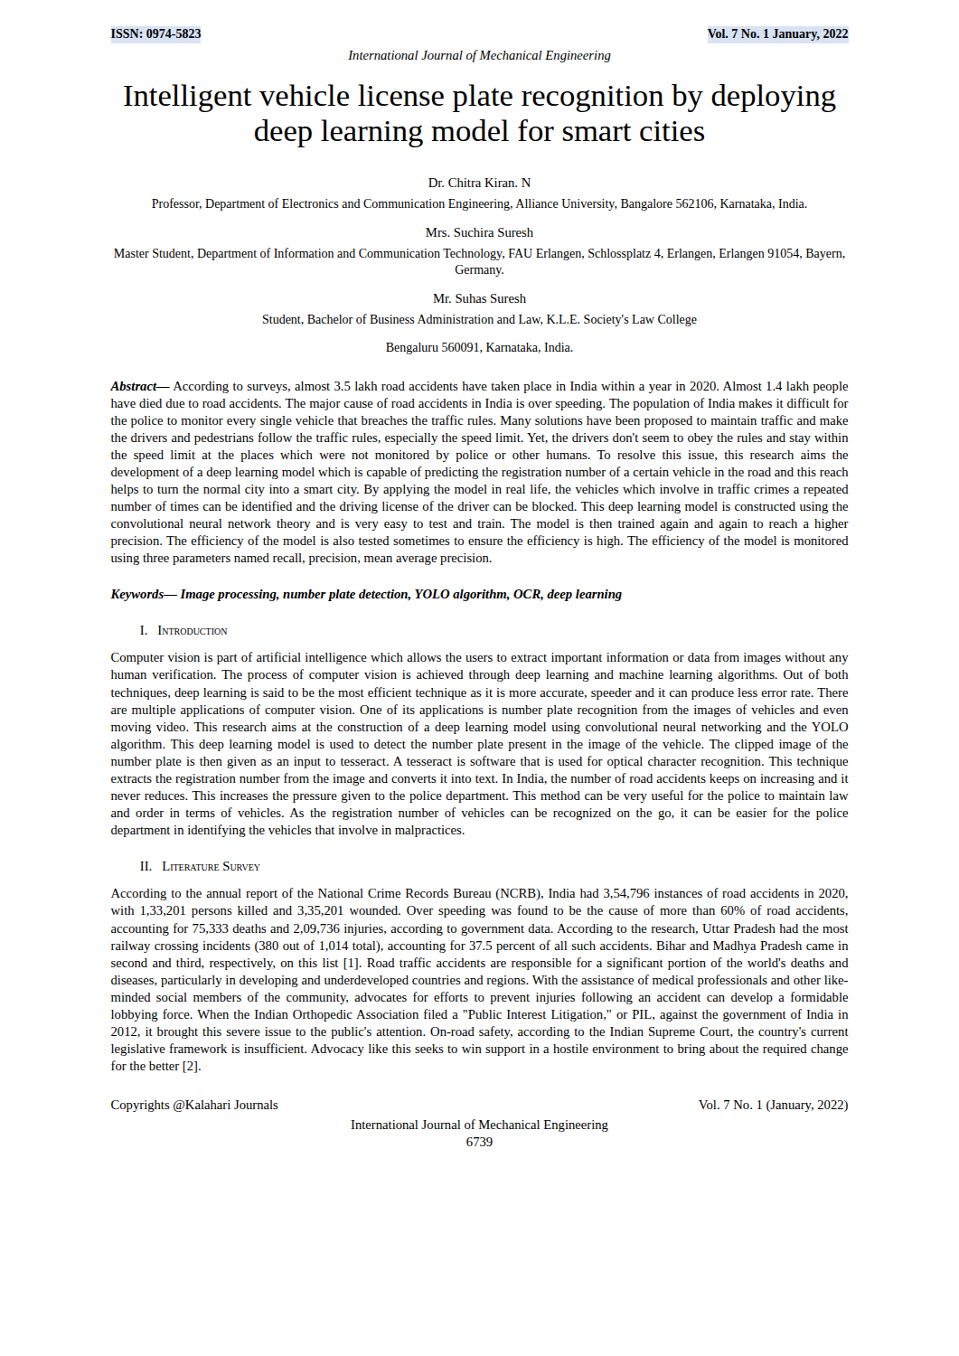ISSN: 0974-5823 Vol. 7 No. 1 January, 2022
International Journal of Mechanical Engineering
Intelligent vehicle license plate recognition by deploying deep learning model for smart cities
Dr. Chitra Kiran. N
Professor, Department of Electronics and Communication Engineering, Alliance University, Bangalore 562106, Karnataka, India.
Mrs. Suchira Suresh
Master Student, Department of Information and Communication Technology, FAU Erlangen, Schlossplatz 4, Erlangen, Erlangen 91054, Bayern, Germany.
Mr. Suhas Suresh
Student, Bachelor of Business Administration and Law, K.L.E. Society's Law College
Bengaluru 560091, Karnataka, India.
Abstract— According to surveys, almost 3.5 lakh road accidents have taken place in India within a year in 2020. Almost 1.4 lakh people have died due to road accidents. The major cause of road accidents in India is over speeding. The population of India makes it difficult for the police to monitor every single vehicle that breaches the traffic rules. Many solutions have been proposed to maintain traffic and make the drivers and pedestrians follow the traffic rules, especially the speed limit. Yet, the drivers don't seem to obey the rules and stay within the speed limit at the places which were not monitored by police or other humans. To resolve this issue, this research aims the development of a deep learning model which is capable of predicting the registration number of a certain vehicle in the road and this reach helps to turn the normal city into a smart city. By applying the model in real life, the vehicles which involve in traffic crimes a repeated number of times can be identified and the driving license of the driver can be blocked. This deep learning model is constructed using the convolutional neural network theory and is very easy to test and train. The model is then trained again and again to reach a higher precision. The efficiency of the model is also tested sometimes to ensure the efficiency is high. The efficiency of the model is monitored using three parameters named recall, precision, mean average precision.
Keywords— Image processing, number plate detection, YOLO algorithm, OCR, deep learning
I. Introduction
Computer vision is part of artificial intelligence which allows the users to extract important information or data from images without any human verification. The process of computer vision is achieved through deep learning and machine learning algorithms. Out of both techniques, deep learning is said to be the most efficient technique as it is more accurate, speeder and it can produce less error rate. There are multiple applications of computer vision. One of its applications is number plate recognition from the images of vehicles and even moving video. This research aims at the construction of a deep learning model using convolutional neural networking and the YOLO algorithm. This deep learning model is used to detect the number plate present in the image of the vehicle. The clipped image of the number plate is then given as an input to tesseract. A tesseract is software that is used for optical character recognition. This technique extracts the registration number from the image and converts it into text. In India, the number of road accidents keeps on increasing and it never reduces. This increases the pressure given to the police department. This method can be very useful for the police to maintain law and order in terms of vehicles. As the registration number of vehicles can be recognized on the go, it can be easier for the police department in identifying the vehicles that involve in malpractices.
II. Literature Survey
According to the annual report of the National Crime Records Bureau (NCRB), India had 3,54,796 instances of road accidents in 2020, with 1,33,201 persons killed and 3,35,201 wounded. Over speeding was found to be the cause of more than 60% of road accidents, accounting for 75,333 deaths and 2,09,736 injuries, according to government data. According to the research, Uttar Pradesh had the most railway crossing incidents (380 out of 1,014 total), accounting for 37.5 percent of all such accidents. Bihar and Madhya Pradesh came in second and third, respectively, on this list [1]. Road traffic accidents are responsible for a significant portion of the world's deaths and diseases, particularly in developing and underdeveloped countries and regions. With the assistance of medical professionals and other like-minded social members of the community, advocates for efforts to prevent injuries following an accident can develop a formidable lobbying force. When the Indian Orthopedic Association filed a "Public Interest Litigation," or PIL, against the government of India in 2012, it brought this severe issue to the public's attention. On-road safety, according to the Indian Supreme Court, the country's current legislative framework is insufficient. Advocacy like this seeks to win support in a hostile environment to bring about the required change for the better [2].
Copyrights @Kalahari Journals Vol. 7 No. 1 (January, 2022)
International Journal of Mechanical Engineering 6739